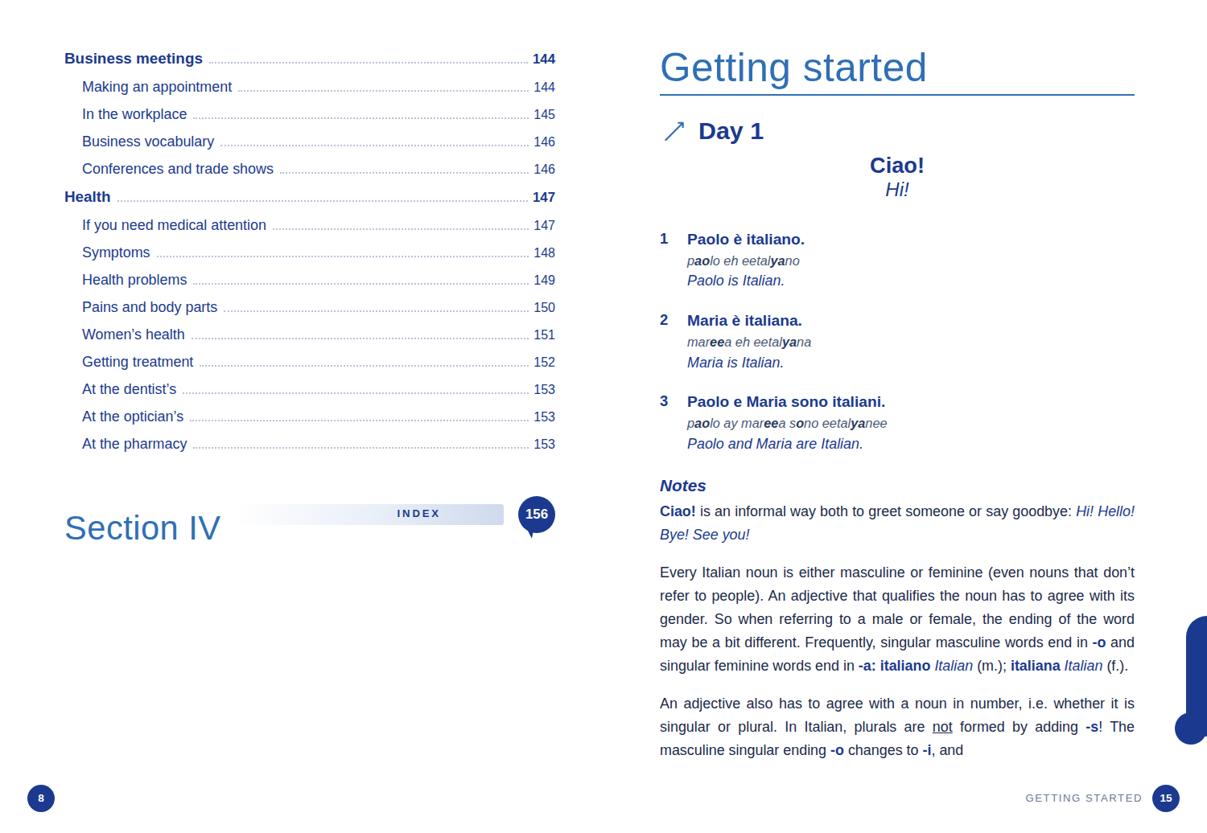Business meetings 144
Making an appointment 144
In the workplace 145
Business vocabulary 146
Conferences and trade shows 146
Health 147
If you need medical attention 147
Symptoms 148
Health problems 149
Pains and body parts 150
Women’s health 151
Getting treatment 152
At the dentist’s 153
At the optician’s 153
At the pharmacy 153
Section IV
INDEX
156
8
Getting started
⟶
Day 1
Ciao! Hi!
Paolo è italiano.
paolo eh eetalyano
Paolo is Italian.
Maria è italiana.
mareea eh eetalyana
Maria is Italian.
Paolo e Maria sono italiani.
paolo ay mareea sono eetalyanee
Paolo and Maria are Italian.
Notes
Ciao! is an informal way both to greet someone or say goodbye: Hi! Hello! Bye! See you!
Every Italian noun is either masculine or feminine (even nouns that don’t refer to people). An adjective that qualifies the noun has to agree with its gender. So when referring to a male or female, the ending of the word may be a bit different. Frequently, singular masculine words end in -o and singular feminine words end in -a: italiano Italian (m.); italiana Italian (f.).
An adjective also has to agree with a noun in number, i.e. whether it is singular or plural. In Italian, plurals are not formed by adding -s! The masculine singular ending -o changes to -i, and
GETTING STARTED 15